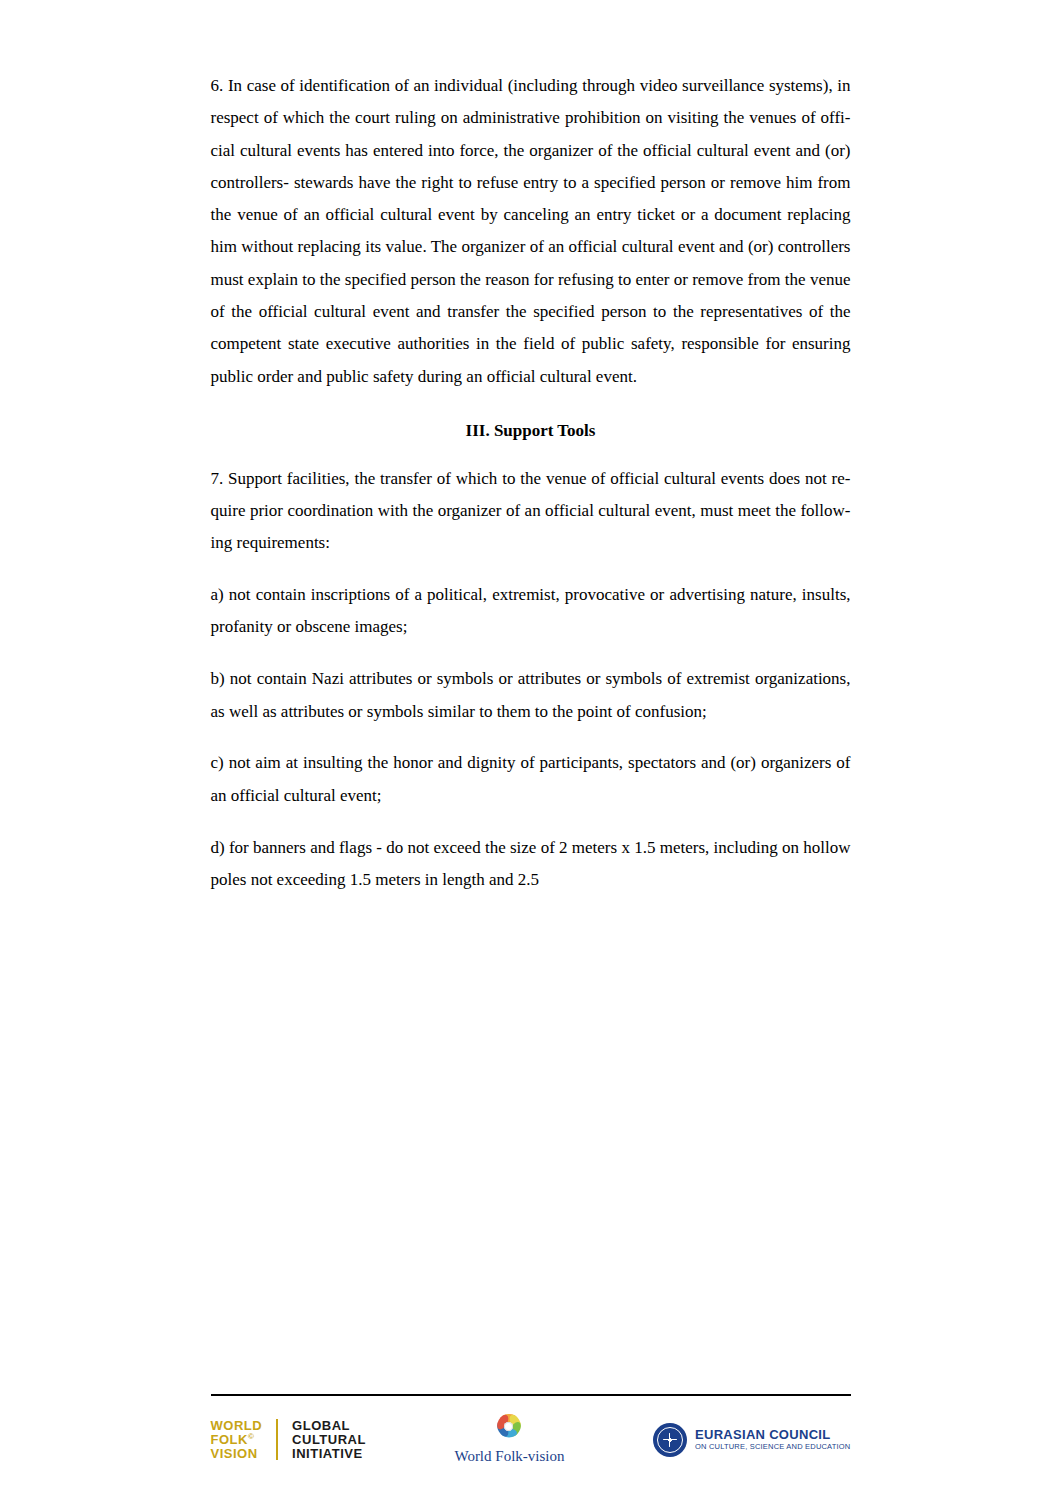6. In case of identification of an individual (including through video surveillance systems), in respect of which the court ruling on administrative prohibition on visiting the venues of official cultural events has entered into force, the organizer of the official cultural event and (or) controllers- stewards have the right to refuse entry to a specified person or remove him from the venue of an official cultural event by canceling an entry ticket or a document replacing him without replacing its value. The organizer of an official cultural event and (or) controllers must explain to the specified person the reason for refusing to enter or remove from the venue of the official cultural event and transfer the specified person to the representatives of the competent state executive authorities in the field of public safety, responsible for ensuring public order and public safety during an official cultural event.
III. Support Tools
7. Support facilities, the transfer of which to the venue of official cultural events does not require prior coordination with the organizer of an official cultural event, must meet the following requirements:
a) not contain inscriptions of a political, extremist, provocative or advertising nature, insults, profanity or obscene images;
b) not contain Nazi attributes or symbols or attributes or symbols of extremist organizations, as well as attributes or symbols similar to them to the point of confusion;
c) not aim at insulting the honor and dignity of participants, spectators and (or) organizers of an official cultural event;
d) for banners and flags - do not exceed the size of 2 meters x 1.5 meters, including on hollow poles not exceeding 1.5 meters in length and 2.5
WORLD
FOLK©
VISION
GLOBAL
CULTURAL
INITIATIVE
World Folk-vision
EURASIAN COUNCIL
on culture, science and education